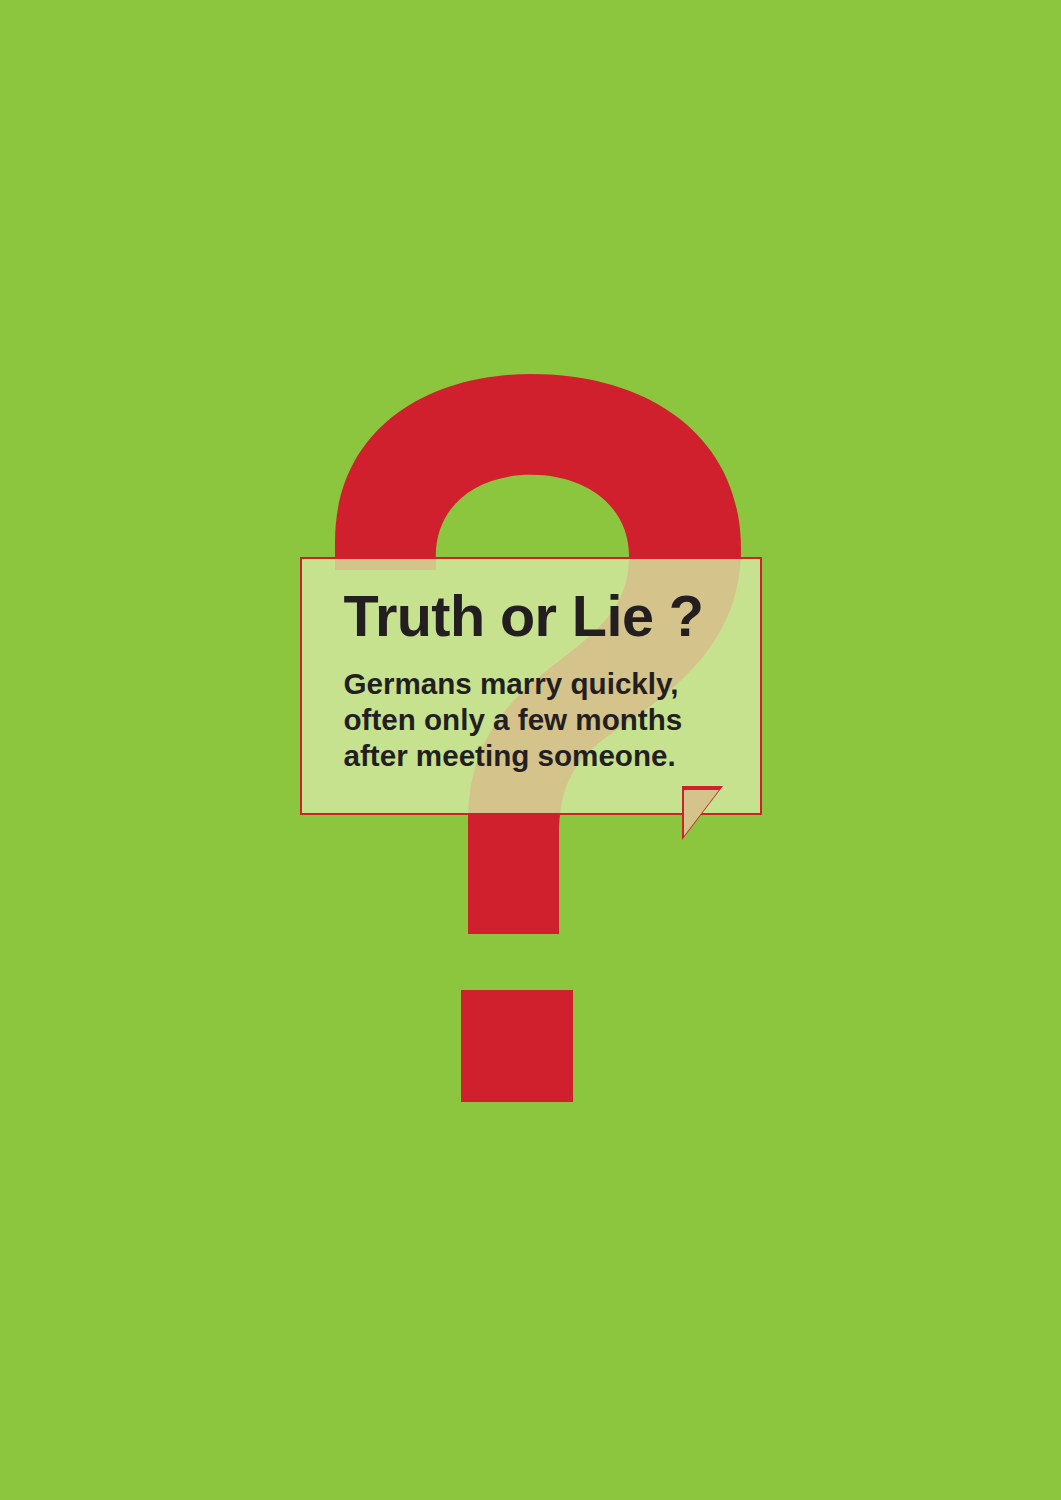Truth or Lie ?
Germans marry quickly, often only a few months after meeting someone.